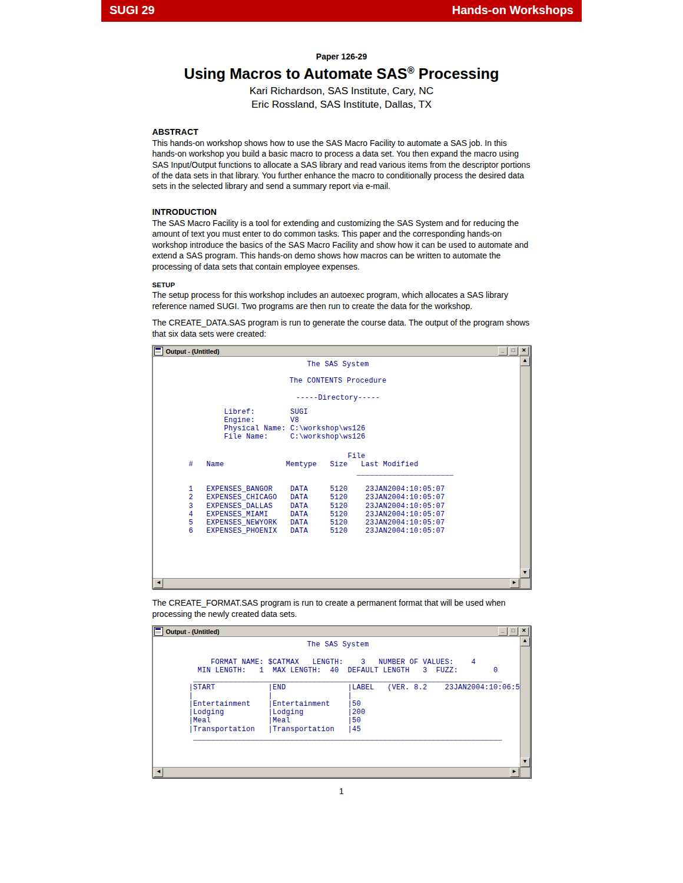SUGI 29
Hands-on Workshops
Paper 126-29
Using Macros to Automate SAS® Processing
Kari Richardson, SAS Institute, Cary, NC
Eric Rossland, SAS Institute, Dallas, TX
ABSTRACT
This hands-on workshop shows how to use the SAS Macro Facility to automate a SAS job. In this hands-on workshop you build a basic macro to process a data set. You then expand the macro using SAS Input/Output functions to allocate a SAS library and read various items from the descriptor portions of the data sets in that library. You further enhance the macro to conditionally process the desired data sets in the selected library and send a summary report via e-mail.
INTRODUCTION
The SAS Macro Facility is a tool for extending and customizing the SAS System and for reducing the amount of text you must enter to do common tasks. This paper and the corresponding hands-on workshop introduce the basics of the SAS Macro Facility and show how it can be used to automate and extend a SAS program. This hands-on demo shows how macros can be written to automate the processing of data sets that contain employee expenses.
SETUP
The setup process for this workshop includes an autoexec program, which allocates a SAS library reference named SUGI. Two programs are then run to create the data for the workshop.
The CREATE_DATA.SAS program is run to generate the course data. The output of the program shows that six data sets were created:
Output - (Untitled)
_
□
✕
The SAS System

The CONTENTS Procedure

-----Directory-----
Libref:        SUGI
Engine:        V8
Physical Name: C:\workshop\ws126
File Name:     C:\workshop\ws126
                                    File
#   Name              Memtype   Size   Last Modified
                                      ______________________

1   EXPENSES_BANGOR    DATA     5120    23JAN2004:10:05:07
2   EXPENSES_CHICAGO   DATA     5120    23JAN2004:10:05:07
3   EXPENSES_DALLAS    DATA     5120    23JAN2004:10:05:07
4   EXPENSES_MIAMI     DATA     5120    23JAN2004:10:05:07
5   EXPENSES_NEWYORK   DATA     5120    23JAN2004:10:05:07
6   EXPENSES_PHOENIX   DATA     5120    23JAN2004:10:05:07
▲
▼
◀
▶
The CREATE_FORMAT.SAS program is run to create a permanent format that will be used when processing the newly created data sets.
Output - (Untitled)
_
□
✕
The SAS System
     FORMAT NAME: $CATMAX   LENGTH:    3   NUMBER OF VALUES:    4
  MIN LENGTH:   1  MAX LENGTH:  40  DEFAULT LENGTH   3  FUZZ:        0
 ______________________________________________________________________
|START            |END              |LABEL   (VER. 8.2    23JAN2004:10:06:53)|
|                 |                 |                                        |
|Entertainment    |Entertainment    |50                                      |
|Lodging          |Lodging          |200                                     |
|Meal             |Meal             |50                                      |
|Transportation   |Transportation   |45                                      |
 ______________________________________________________________________
▲
▼
◀
▶
1